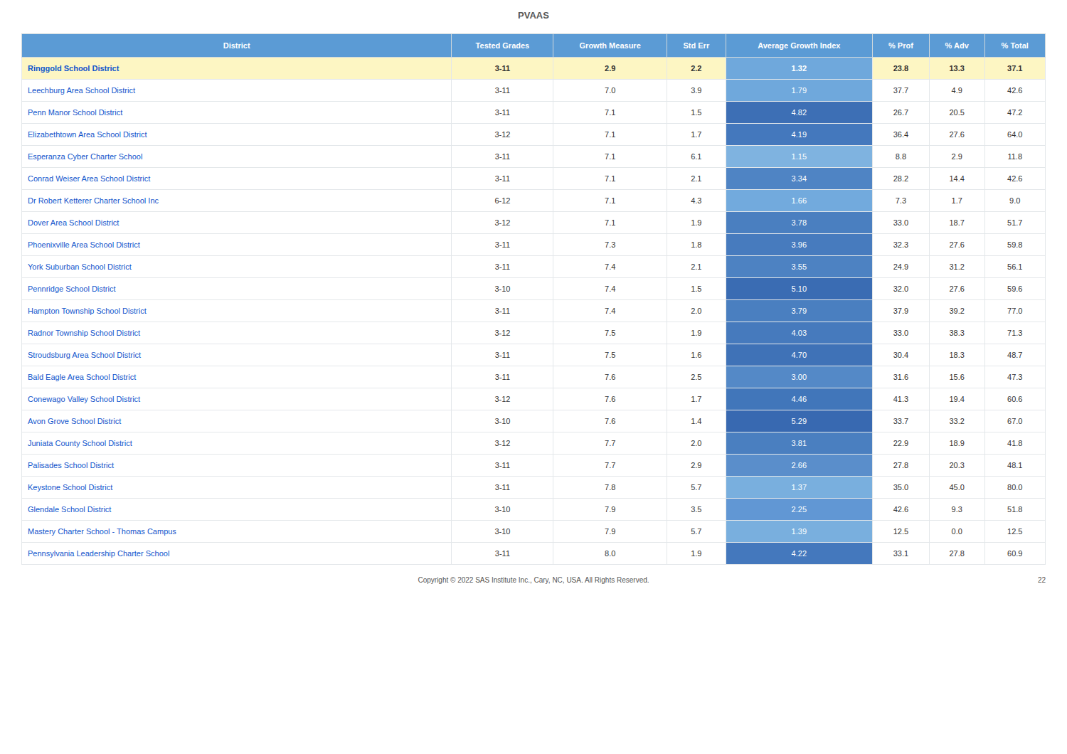PVAAS
| District | Tested Grades | Growth Measure | Std Err | Average Growth Index | % Prof | % Adv | % Total |
| --- | --- | --- | --- | --- | --- | --- | --- |
| Ringgold School District | 3-11 | 2.9 | 2.2 | 1.32 | 23.8 | 13.3 | 37.1 |
| Leechburg Area School District | 3-11 | 7.0 | 3.9 | 1.79 | 37.7 | 4.9 | 42.6 |
| Penn Manor School District | 3-11 | 7.1 | 1.5 | 4.82 | 26.7 | 20.5 | 47.2 |
| Elizabethtown Area School District | 3-12 | 7.1 | 1.7 | 4.19 | 36.4 | 27.6 | 64.0 |
| Esperanza Cyber Charter School | 3-11 | 7.1 | 6.1 | 1.15 | 8.8 | 2.9 | 11.8 |
| Conrad Weiser Area School District | 3-11 | 7.1 | 2.1 | 3.34 | 28.2 | 14.4 | 42.6 |
| Dr Robert Ketterer Charter School Inc | 6-12 | 7.1 | 4.3 | 1.66 | 7.3 | 1.7 | 9.0 |
| Dover Area School District | 3-12 | 7.1 | 1.9 | 3.78 | 33.0 | 18.7 | 51.7 |
| Phoenixville Area School District | 3-11 | 7.3 | 1.8 | 3.96 | 32.3 | 27.6 | 59.8 |
| York Suburban School District | 3-11 | 7.4 | 2.1 | 3.55 | 24.9 | 31.2 | 56.1 |
| Pennridge School District | 3-10 | 7.4 | 1.5 | 5.10 | 32.0 | 27.6 | 59.6 |
| Hampton Township School District | 3-11 | 7.4 | 2.0 | 3.79 | 37.9 | 39.2 | 77.0 |
| Radnor Township School District | 3-12 | 7.5 | 1.9 | 4.03 | 33.0 | 38.3 | 71.3 |
| Stroudsburg Area School District | 3-11 | 7.5 | 1.6 | 4.70 | 30.4 | 18.3 | 48.7 |
| Bald Eagle Area School District | 3-11 | 7.6 | 2.5 | 3.00 | 31.6 | 15.6 | 47.3 |
| Conewago Valley School District | 3-12 | 7.6 | 1.7 | 4.46 | 41.3 | 19.4 | 60.6 |
| Avon Grove School District | 3-10 | 7.6 | 1.4 | 5.29 | 33.7 | 33.2 | 67.0 |
| Juniata County School District | 3-12 | 7.7 | 2.0 | 3.81 | 22.9 | 18.9 | 41.8 |
| Palisades School District | 3-11 | 7.7 | 2.9 | 2.66 | 27.8 | 20.3 | 48.1 |
| Keystone School District | 3-11 | 7.8 | 5.7 | 1.37 | 35.0 | 45.0 | 80.0 |
| Glendale School District | 3-10 | 7.9 | 3.5 | 2.25 | 42.6 | 9.3 | 51.8 |
| Mastery Charter School - Thomas Campus | 3-10 | 7.9 | 5.7 | 1.39 | 12.5 | 0.0 | 12.5 |
| Pennsylvania Leadership Charter School | 3-11 | 8.0 | 1.9 | 4.22 | 33.1 | 27.8 | 60.9 |
Copyright © 2022 SAS Institute Inc., Cary, NC, USA. All Rights Reserved. 22